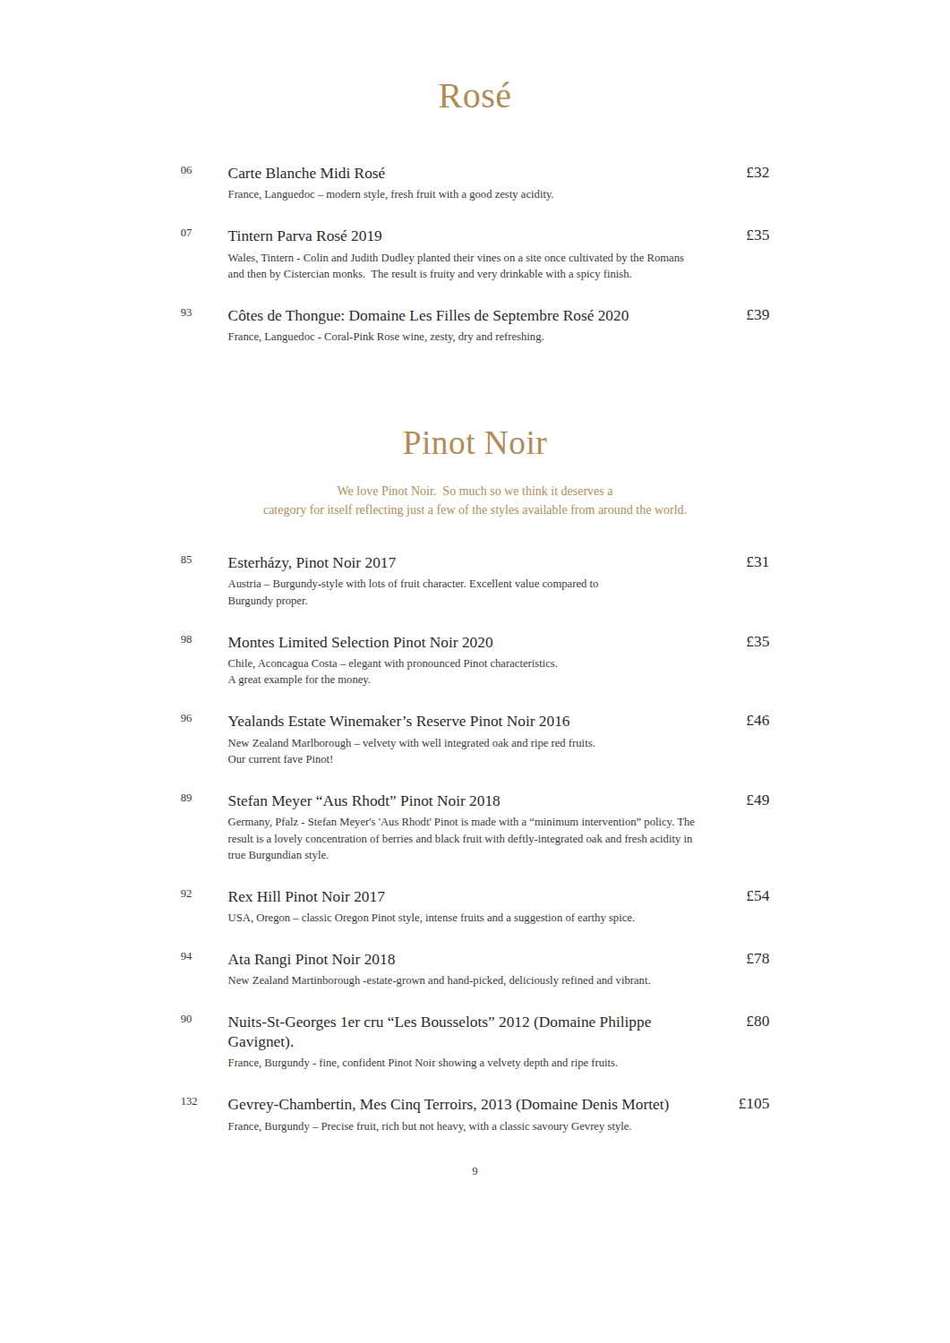Rosé
| 06 | Carte Blanche Midi Rosé France, Languedoc – modern style, fresh fruit with a good zesty acidity. | £32 |
| 07 | Tintern Parva Rosé 2019 Wales, Tintern - Colin and Judith Dudley planted their vines on a site once cultivated by the Romans and then by Cistercian monks. The result is fruity and very drinkable with a spicy finish. | £35 |
| 93 | Côtes de Thongue: Domaine Les Filles de Septembre Rosé 2020 France, Languedoc - Coral-Pink Rose wine, zesty, dry and refreshing. | £39 |
Pinot Noir
We love Pinot Noir. So much so we think it deserves a
category for itself reflecting just a few of the styles available from around the world.
| 85 | Esterházy, Pinot Noir 2017 Austria – Burgundy-style with lots of fruit character. Excellent value compared to Burgundy proper. | £31 |
| 98 | Montes Limited Selection Pinot Noir 2020 Chile, Aconcagua Costa – elegant with pronounced Pinot characteristics. A great example for the money. | £35 |
| 96 | Yealands Estate Winemaker’s Reserve Pinot Noir 2016 New Zealand Marlborough – velvety with well integrated oak and ripe red fruits. Our current fave Pinot! | £46 |
| 89 | Stefan Meyer “Aus Rhodt” Pinot Noir 2018 Germany, Pfalz - Stefan Meyer's 'Aus Rhodt' Pinot is made with a “minimum intervention” policy. The result is a lovely concentration of berries and black fruit with deftly-integrated oak and fresh acidity in true Burgundian style. | £49 |
| 92 | Rex Hill Pinot Noir 2017 USA, Oregon – classic Oregon Pinot style, intense fruits and a suggestion of earthy spice. | £54 |
| 94 | Ata Rangi Pinot Noir 2018 New Zealand Martinborough -estate-grown and hand-picked, deliciously refined and vibrant. | £78 |
| 90 | Nuits-St-Georges 1er cru “Les Bousselots” 2012 (Domaine Philippe Gavignet). France, Burgundy - fine, confident Pinot Noir showing a velvety depth and ripe fruits. | £80 |
| 132 | Gevrey-Chambertin, Mes Cinq Terroirs, 2013 (Domaine Denis Mortet) France, Burgundy – Precise fruit, rich but not heavy, with a classic savoury Gevrey style. | £105 |
9